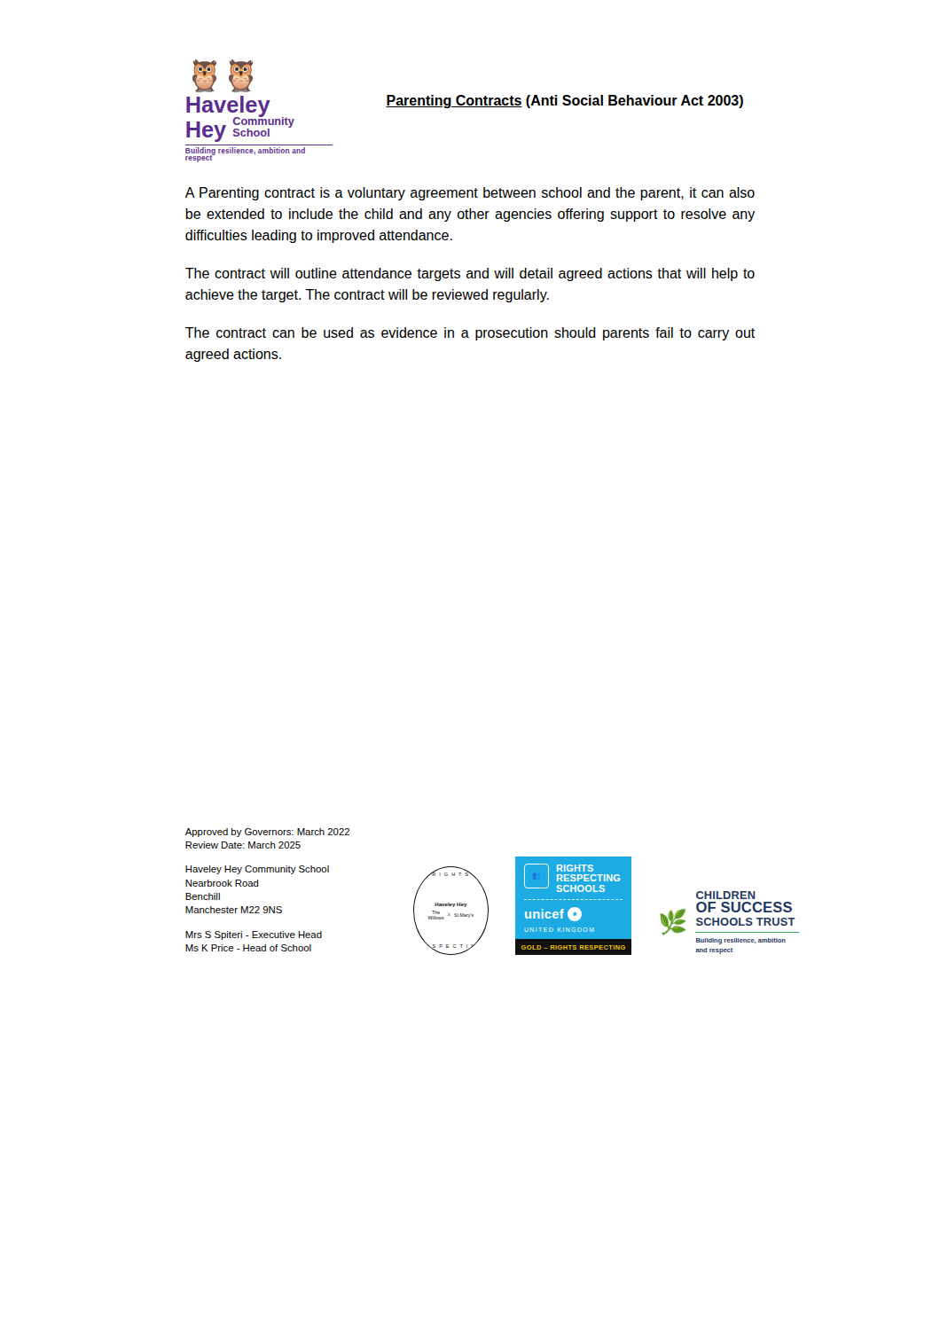🦉🦉
Haveley
Hey Community
School
Building resilience, ambition and respect
Parenting Contracts (Anti Social Behaviour Act 2003)
A Parenting contract is a voluntary agreement between school and the parent, it can also be extended to include the child and any other agencies offering support to resolve any difficulties leading to improved attendance.
The contract will outline attendance targets and will detail agreed actions that will help to achieve the target. The contract will be reviewed regularly.
The contract can be used as evidence in a prosecution should parents fail to carry out agreed actions.
Approved by Governors: March 2022
Review Date: March 2025
Haveley Hey Community School
Nearbrook Road
Benchill
Manchester M22 9NS
Mrs S Spiteri - Executive Head
Ms K Price - Head of School
• R I G H T S •
Haveley Hey
The
Willows ⚔ St Mary's
R E S P E C T I N G
👥
RIGHTS
RESPECTING
SCHOOLS
unicef ★
UNITED KINGDOM
GOLD – RIGHTS RESPECTING
🌿
CHILDREN
OF SUCCESS
SCHOOLS TRUST
Building resilience, ambition and respect